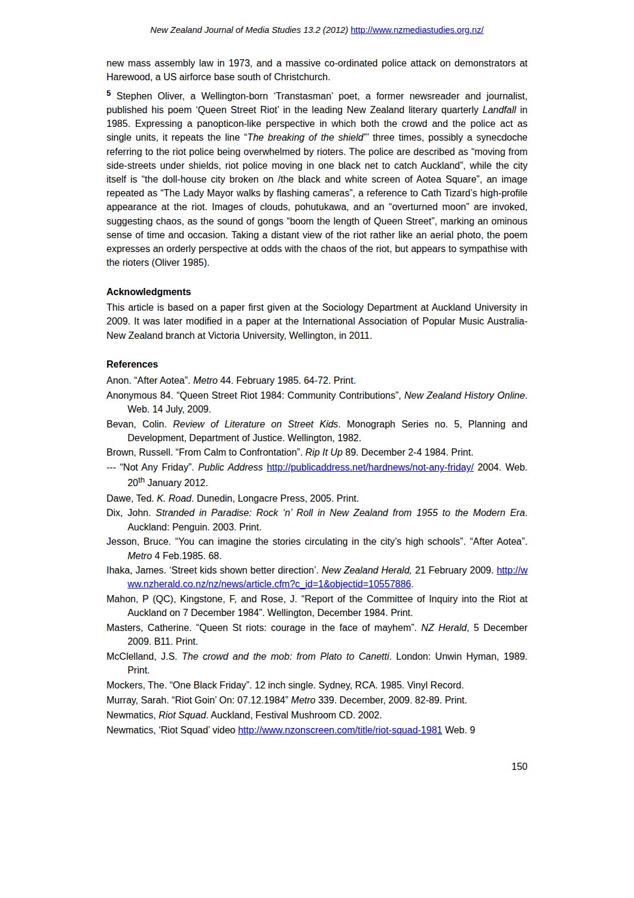New Zealand Journal of Media Studies 13.2 (2012) http://www.nzmediastudies.org.nz/
new mass assembly law in 1973, and a massive co-ordinated police attack on demonstrators at Harewood, a US airforce base south of Christchurch.
5 Stephen Oliver, a Wellington-born ‘Transtasman’ poet, a former newsreader and journalist, published his poem ‘Queen Street Riot’ in the leading New Zealand literary quarterly Landfall in 1985. Expressing a panopticon-like perspective in which both the crowd and the police act as single units, it repeats the line “The breaking of the shield”’ three times, possibly a synecdoche referring to the riot police being overwhelmed by rioters. The police are described as “moving from side-streets under shields, riot police moving in one black net to catch Auckland”, while the city itself is “the doll-house city broken on /the black and white screen of Aotea Square”, an image repeated as “The Lady Mayor walks by flashing cameras”, a reference to Cath Tizard’s high-profile appearance at the riot. Images of clouds, pohutukawa, and an “overturned moon” are invoked, suggesting chaos, as the sound of gongs “boom the length of Queen Street”, marking an ominous sense of time and occasion. Taking a distant view of the riot rather like an aerial photo, the poem expresses an orderly perspective at odds with the chaos of the riot, but appears to sympathise with the rioters (Oliver 1985).
Acknowledgments
This article is based on a paper first given at the Sociology Department at Auckland University in 2009. It was later modified in a paper at the International Association of Popular Music Australia-New Zealand branch at Victoria University, Wellington, in 2011.
References
Anon. “After Aotea”. Metro 44. February 1985. 64-72. Print.
Anonymous 84. “Queen Street Riot 1984: Community Contributions”, New Zealand History Online. Web. 14 July, 2009.
Bevan, Colin. Review of Literature on Street Kids. Monograph Series no. 5, Planning and Development, Department of Justice. Wellington, 1982.
Brown, Russell. “From Calm to Confrontation”. Rip It Up 89. December 2-4 1984. Print.
--- “Not Any Friday”. Public Address http://publicaddress.net/hardnews/not-any-friday/ 2004. Web. 20th January 2012.
Dawe, Ted. K. Road. Dunedin, Longacre Press, 2005. Print.
Dix, John. Stranded in Paradise: Rock ‘n’ Roll in New Zealand from 1955 to the Modern Era. Auckland: Penguin. 2003. Print.
Jesson, Bruce. “You can imagine the stories circulating in the city’s high schools”. “After Aotea”. Metro 4 Feb.1985. 68.
Ihaka, James. ‘Street kids shown better direction’. New Zealand Herald, 21 February 2009. http://www.nzherald.co.nz/nz/news/article.cfm?c_id=1&objectid=10557886.
Mahon, P (QC), Kingstone, F, and Rose, J. “Report of the Committee of Inquiry into the Riot at Auckland on 7 December 1984”. Wellington, December 1984. Print.
Masters, Catherine. “Queen St riots: courage in the face of mayhem”. NZ Herald, 5 December 2009. B11. Print.
McClelland, J.S. The crowd and the mob: from Plato to Canetti. London: Unwin Hyman, 1989. Print.
Mockers, The. “One Black Friday”. 12 inch single. Sydney, RCA. 1985. Vinyl Record.
Murray, Sarah. “Riot Goin’ On: 07.12.1984” Metro 339. December, 2009. 82-89. Print.
Newmatics, Riot Squad. Auckland, Festival Mushroom CD. 2002.
Newmatics, ‘Riot Squad’ video http://www.nzonscreen.com/title/riot-squad-1981 Web. 9
150